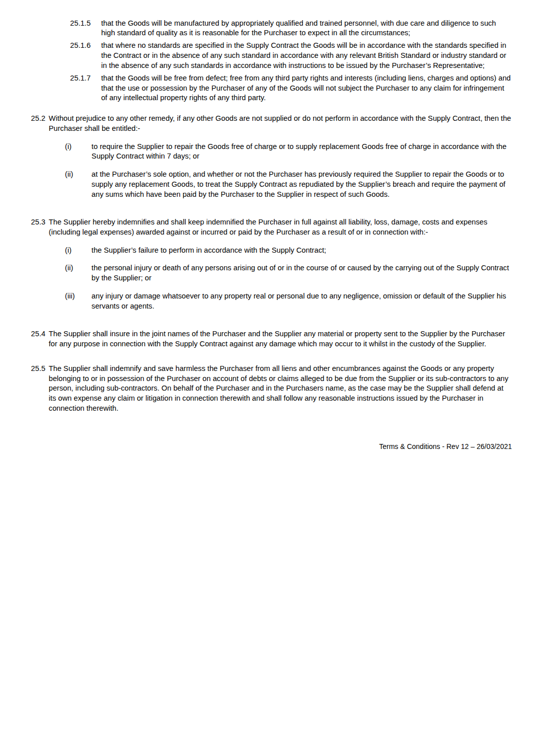25.1.5 that the Goods will be manufactured by appropriately qualified and trained personnel, with due care and diligence to such high standard of quality as it is reasonable for the Purchaser to expect in all the circumstances;
25.1.6 that where no standards are specified in the Supply Contract the Goods will be in accordance with the standards specified in the Contract or in the absence of any such standard in accordance with any relevant British Standard or industry standard or in the absence of any such standards in accordance with instructions to be issued by the Purchaser’s Representative;
25.1.7 that the Goods will be free from defect; free from any third party rights and interests (including liens, charges and options) and that the use or possession by the Purchaser of any of the Goods will not subject the Purchaser to any claim for infringement of any intellectual property rights of any third party.
25.2
Without prejudice to any other remedy, if any other Goods are not supplied or do not perform in accordance with the Supply Contract, then the Purchaser shall be entitled:-
(i) to require the Supplier to repair the Goods free of charge or to supply replacement Goods free of charge in accordance with the Supply Contract within 7 days; or
(ii) at the Purchaser’s sole option, and whether or not the Purchaser has previously required the Supplier to repair the Goods or to supply any replacement Goods, to treat the Supply Contract as repudiated by the Supplier’s breach and require the payment of any sums which have been paid by the Purchaser to the Supplier in respect of such Goods.
25.3
The Supplier hereby indemnifies and shall keep indemnified the Purchaser in full against all liability, loss, damage, costs and expenses (including legal expenses) awarded against or incurred or paid by the Purchaser as a result of or in connection with:-
(i) the Supplier’s failure to perform in accordance with the Supply Contract;
(ii) the personal injury or death of any persons arising out of or in the course of or caused by the carrying out of the Supply Contract by the Supplier; or
(iii) any injury or damage whatsoever to any property real or personal due to any negligence, omission or default of the Supplier his servants or agents.
25.4
The Supplier shall insure in the joint names of the Purchaser and the Supplier any material or property sent to the Supplier by the Purchaser for any purpose in connection with the Supply Contract against any damage which may occur to it whilst in the custody of the Supplier.
25.5
The Supplier shall indemnify and save harmless the Purchaser from all liens and other encumbrances against the Goods or any property belonging to or in possession of the Purchaser on account of debts or claims alleged to be due from the Supplier or its sub-contractors to any person, including sub-contractors. On behalf of the Purchaser and in the Purchasers name, as the case may be the Supplier shall defend at its own expense any claim or litigation in connection therewith and shall follow any reasonable instructions issued by the Purchaser in connection therewith.
Terms & Conditions - Rev 12 – 26/03/2021